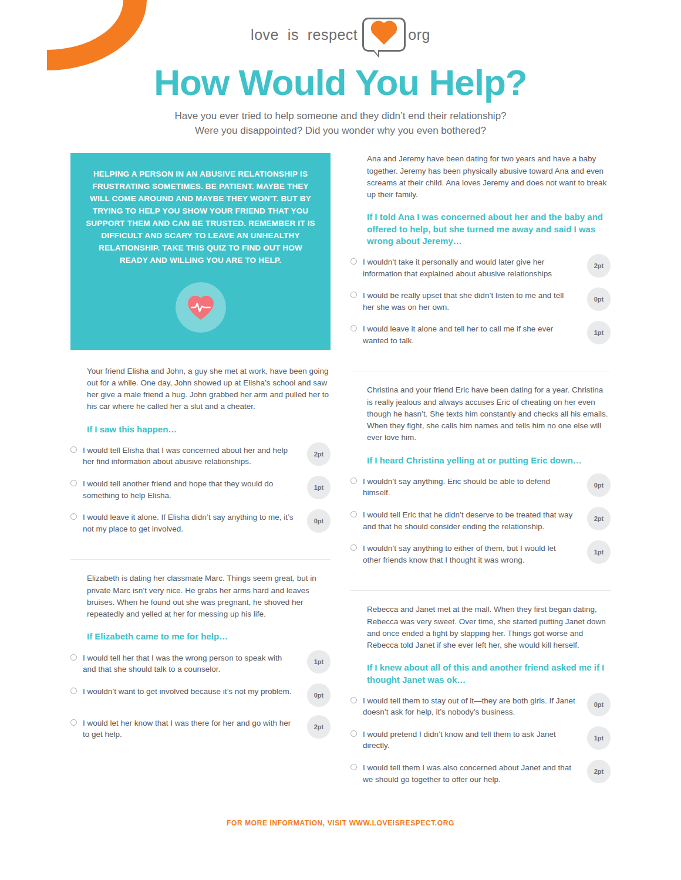love is respect org
How Would You Help?
Have you ever tried to help someone and they didn’t end their relationship?
Were you disappointed? Did you wonder why you even bothered?
Helping a person in an abusive relationship is frustrating sometimes. Be patient. Maybe they will come around and maybe they won’t. But by trying to help you show your friend that you support them and can be trusted. Remember it is difficult and scary to leave an unhealthy relationship. Take this quiz to find out how ready and willing you are to help.
Your friend Elisha and John, a guy she met at work, have been going out for a while. One day, John showed up at Elisha’s school and saw her give a male friend a hug. John grabbed her arm and pulled her to his car where he called her a slut and a cheater.
If I saw this happen…
I would tell Elisha that I was concerned about her and help her find information about abusive relationships. 2pt
I would tell another friend and hope that they would do something to help Elisha. 1pt
I would leave it alone. If Elisha didn’t say anything to me, it’s not my place to get involved. 0pt
Elizabeth is dating her classmate Marc. Things seem great, but in private Marc isn’t very nice. He grabs her arms hard and leaves bruises. When he found out she was pregnant, he shoved her repeatedly and yelled at her for messing up his life.
If Elizabeth came to me for help…
I would tell her that I was the wrong person to speak with and that she should talk to a counselor. 1pt
I wouldn’t want to get involved because it’s not my problem. 0pt
I would let her know that I was there for her and go with her to get help. 2pt
Ana and Jeremy have been dating for two years and have a baby together. Jeremy has been physically abusive toward Ana and even screams at their child. Ana loves Jeremy and does not want to break up their family.
If I told Ana I was concerned about her and the baby and offered to help, but she turned me away and said I was wrong about Jeremy…
I wouldn’t take it personally and would later give her information that explained about abusive relationships 2pt
I would be really upset that she didn’t listen to me and tell her she was on her own. 0pt
I would leave it alone and tell her to call me if she ever wanted to talk. 1pt
Christina and your friend Eric have been dating for a year. Christina is really jealous and always accuses Eric of cheating on her even though he hasn’t. She texts him constantly and checks all his emails. When they fight, she calls him names and tells him no one else will ever love him.
If I heard Christina yelling at or putting Eric down…
I wouldn’t say anything. Eric should be able to defend himself. 0pt
I would tell Eric that he didn’t deserve to be treated that way and that he should consider ending the relationship. 2pt
I wouldn’t say anything to either of them, but I would let other friends know that I thought it was wrong. 1pt
Rebecca and Janet met at the mall. When they first began dating, Rebecca was very sweet. Over time, she started putting Janet down and once ended a fight by slapping her. Things got worse and Rebecca told Janet if she ever left her, she would kill herself.
If I knew about all of this and another friend asked me if I thought Janet was ok…
I would tell them to stay out of it—they are both girls. If Janet doesn’t ask for help, it’s nobody’s business. 0pt
I would pretend I didn’t know and tell them to ask Janet directly. 1pt
I would tell them I was also concerned about Janet and that we should go together to offer our help. 2pt
For more information, visit www.loveisrespect.org